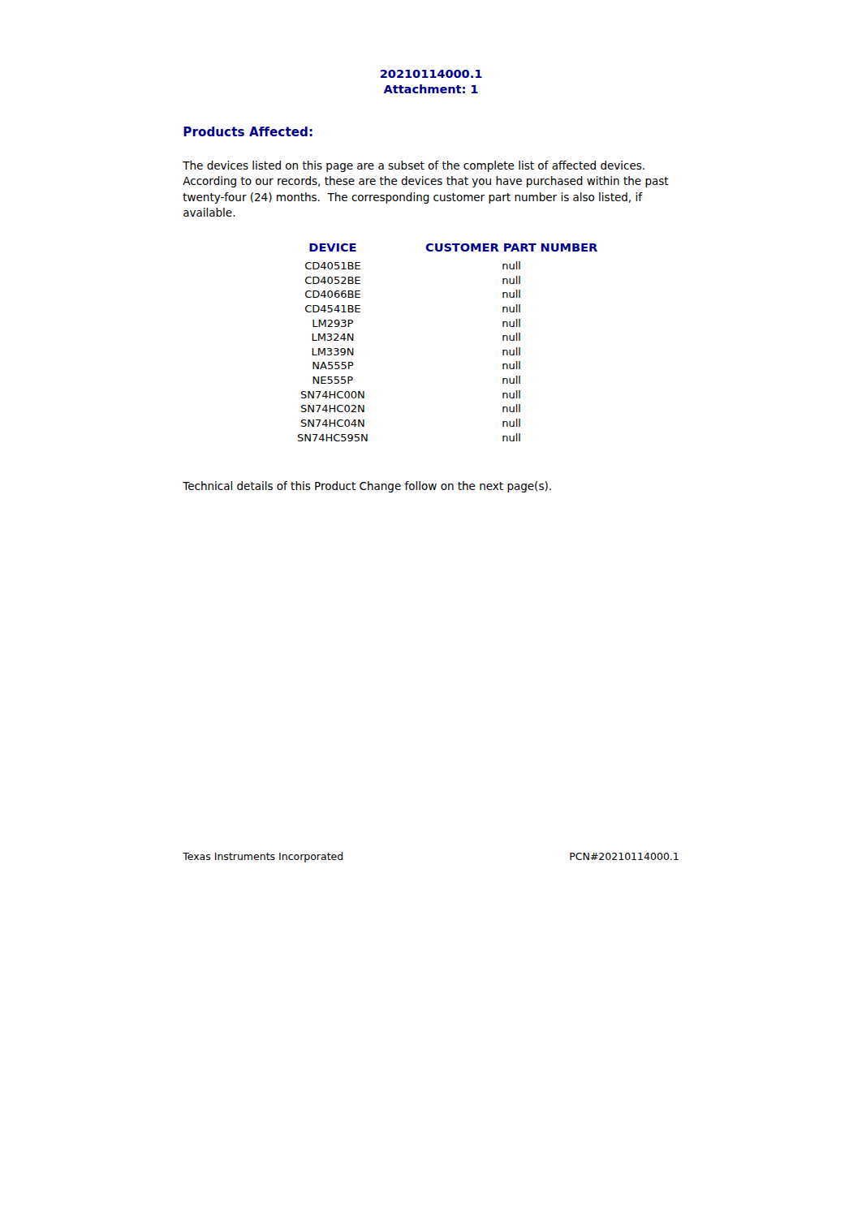20210114000.1
Attachment: 1
Products Affected:
The devices listed on this page are a subset of the complete list of affected devices. According to our records, these are the devices that you have purchased within the past twenty-four (24) months. The corresponding customer part number is also listed, if available.
| DEVICE | CUSTOMER PART NUMBER |
| --- | --- |
| CD4051BE | null |
| CD4052BE | null |
| CD4066BE | null |
| CD4541BE | null |
| LM293P | null |
| LM324N | null |
| LM339N | null |
| NA555P | null |
| NE555P | null |
| SN74HC00N | null |
| SN74HC02N | null |
| SN74HC04N | null |
| SN74HC595N | null |
Technical details of this Product Change follow on the next page(s).
Texas Instruments Incorporated PCN#20210114000.1